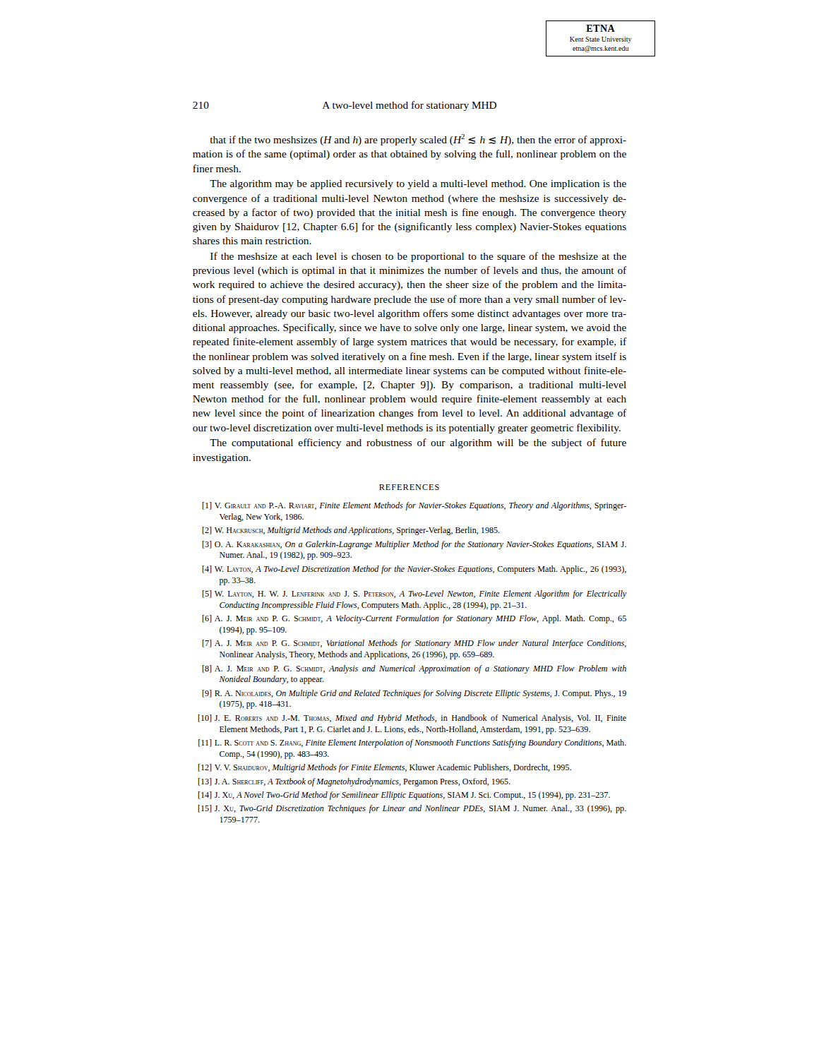ETNA
Kent State University etna@mcs.kent.edu
210
A two-level method for stationary MHD
that if the two meshsizes (H and h) are properly scaled (H2 ≲ h ≲ H), then the error of approximation is of the same (optimal) order as that obtained by solving the full, nonlinear problem on the finer mesh.
The algorithm may be applied recursively to yield a multi-level method. One implication is the convergence of a traditional multi-level Newton method (where the meshsize is successively decreased by a factor of two) provided that the initial mesh is fine enough. The convergence theory given by Shaidurov [12, Chapter 6.6] for the (significantly less complex) Navier-Stokes equations shares this main restriction.
If the meshsize at each level is chosen to be proportional to the square of the meshsize at the previous level (which is optimal in that it minimizes the number of levels and thus, the amount of work required to achieve the desired accuracy), then the sheer size of the problem and the limitations of present-day computing hardware preclude the use of more than a very small number of levels. However, already our basic two-level algorithm offers some distinct advantages over more traditional approaches. Specifically, since we have to solve only one large, linear system, we avoid the repeated finite-element assembly of large system matrices that would be necessary, for example, if the nonlinear problem was solved iteratively on a fine mesh. Even if the large, linear system itself is solved by a multi-level method, all intermediate linear systems can be computed without finite-element reassembly (see, for example, [2, Chapter 9]). By comparison, a traditional multi-level Newton method for the full, nonlinear problem would require finite-element reassembly at each new level since the point of linearization changes from level to level. An additional advantage of our two-level discretization over multi-level methods is its potentially greater geometric flexibility.
The computational efficiency and robustness of our algorithm will be the subject of future investigation.
REFERENCES
[1] V. Girault and P.-A. Raviart, Finite Element Methods for Navier-Stokes Equations, Theory and Algorithms, Springer-Verlag, New York, 1986.
[2] W. Hackbusch, Multigrid Methods and Applications, Springer-Verlag, Berlin, 1985.
[3] O. A. Karakashian, On a Galerkin-Lagrange Multiplier Method for the Stationary Navier-Stokes Equations, SIAM J. Numer. Anal., 19 (1982), pp. 909–923.
[4] W. Layton, A Two-Level Discretization Method for the Navier-Stokes Equations, Computers Math. Applic., 26 (1993), pp. 33–38.
[5] W. Layton, H. W. J. Lenferink and J. S. Peterson, A Two-Level Newton, Finite Element Algorithm for Electrically Conducting Incompressible Fluid Flows, Computers Math. Applic., 28 (1994), pp. 21–31.
[6] A. J. Meir and P. G. Schmidt, A Velocity-Current Formulation for Stationary MHD Flow, Appl. Math. Comp., 65 (1994), pp. 95–109.
[7] A. J. Meir and P. G. Schmidt, Variational Methods for Stationary MHD Flow under Natural Interface Conditions, Nonlinear Analysis, Theory, Methods and Applications, 26 (1996), pp. 659–689.
[8] A. J. Meir and P. G. Schmidt, Analysis and Numerical Approximation of a Stationary MHD Flow Problem with Nonideal Boundary, to appear.
[9] R. A. Nicolaides, On Multiple Grid and Related Techniques for Solving Discrete Elliptic Systems, J. Comput. Phys., 19 (1975), pp. 418–431.
[10] J. E. Roberts and J.-M. Thomas, Mixed and Hybrid Methods, in Handbook of Numerical Analysis, Vol. II, Finite Element Methods, Part 1, P. G. Ciarlet and J. L. Lions, eds., North-Holland, Amsterdam, 1991, pp. 523–639.
[11] L. R. Scott and S. Zhang, Finite Element Interpolation of Nonsmooth Functions Satisfying Boundary Conditions, Math. Comp., 54 (1990), pp. 483–493.
[12] V. V. Shaidurov, Multigrid Methods for Finite Elements, Kluwer Academic Publishers, Dordrecht, 1995.
[13] J. A. Shercliff, A Textbook of Magnetohydrodynamics, Pergamon Press, Oxford, 1965.
[14] J. Xu, A Novel Two-Grid Method for Semilinear Elliptic Equations, SIAM J. Sci. Comput., 15 (1994), pp. 231–237.
[15] J. Xu, Two-Grid Discretization Techniques for Linear and Nonlinear PDEs, SIAM J. Numer. Anal., 33 (1996), pp. 1759–1777.